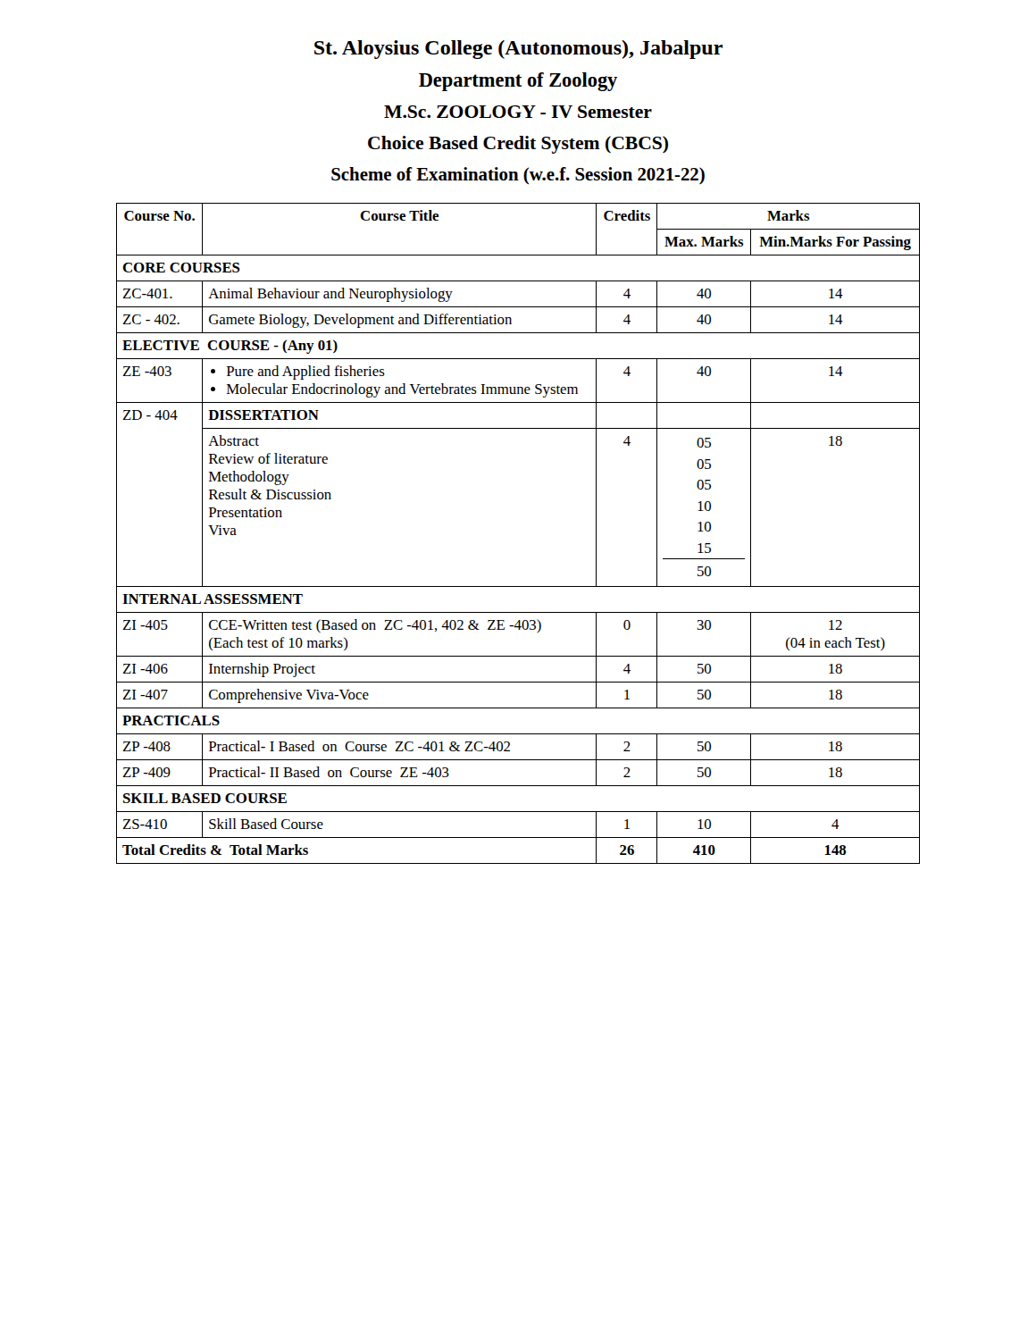St. Aloysius College (Autonomous), Jabalpur
Department of Zoology
M.Sc. ZOOLOGY - IV Semester
Choice Based Credit System (CBCS)
Scheme of Examination (w.e.f. Session 2021-22)
| Course No. | Course Title | Credits | Marks |
| --- | --- | --- | --- |
| Max. Marks | Min.Marks For Passing |
| CORE COURSES |
| ZC-401. | Animal Behaviour and Neurophysiology | 4 | 40 | 14 |
| ZC - 402. | Gamete Biology, Development and Differentiation | 4 | 40 | 14 |
| ELECTIVE COURSE - (Any 01) |
| ZE -403 | Pure and Applied fisheries Molecular Endocrinology and Vertebrates Immune System | 4 | 40 | 14 |
| ZD - 404 | DISSERTATION | | | |
| Abstract Review of literature Methodology Result & Discussion Presentation Viva | 4 | 05 05 05 10 10 15 50 | 18 |
| INTERNAL ASSESSMENT |
| ZI -405 | CCE-Written test (Based on ZC -401, 402 & ZE -403) (Each test of 10 marks) | 0 | 30 | 12 (04 in each Test) |
| ZI -406 | Internship Project | 4 | 50 | 18 |
| ZI -407 | Comprehensive Viva-Voce | 1 | 50 | 18 |
| PRACTICALS |
| ZP -408 | Practical- I Based on Course ZC -401 & ZC-402 | 2 | 50 | 18 |
| ZP -409 | Practical- II Based on Course ZE -403 | 2 | 50 | 18 |
| SKILL BASED COURSE |
| ZS-410 | Skill Based Course | 1 | 10 | 4 |
| Total Credits & Total Marks | 26 | 410 | 148 |